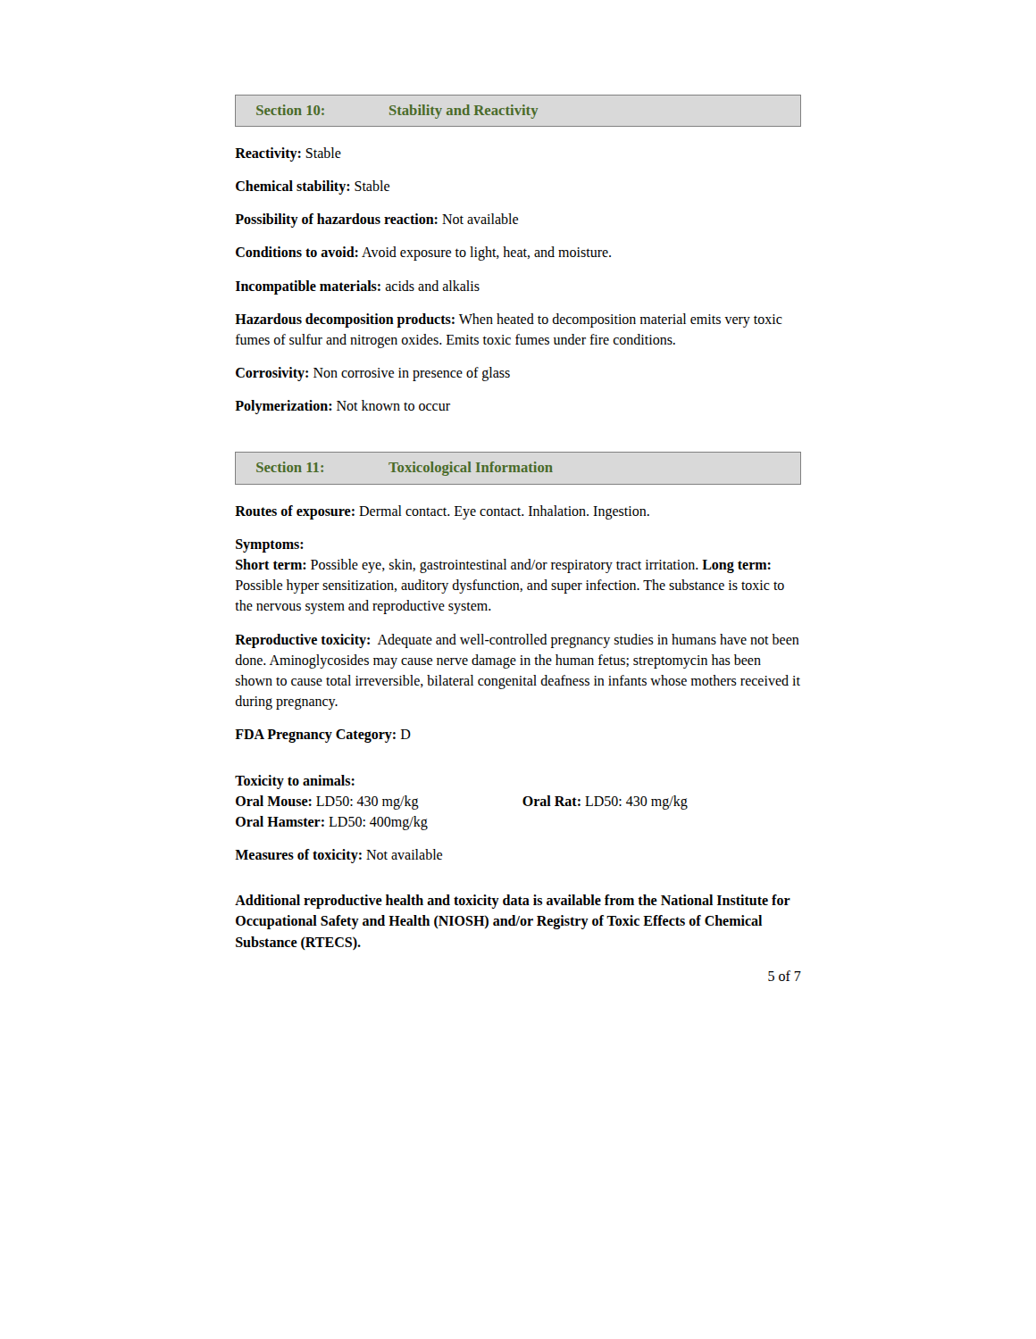Section 10: Stability and Reactivity
Reactivity: Stable
Chemical stability: Stable
Possibility of hazardous reaction: Not available
Conditions to avoid: Avoid exposure to light, heat, and moisture.
Incompatible materials: acids and alkalis
Hazardous decomposition products: When heated to decomposition material emits very toxic fumes of sulfur and nitrogen oxides. Emits toxic fumes under fire conditions.
Corrosivity: Non corrosive in presence of glass
Polymerization: Not known to occur
Section 11: Toxicological Information
Routes of exposure: Dermal contact. Eye contact. Inhalation. Ingestion.
Symptoms:
Short term: Possible eye, skin, gastrointestinal and/or respiratory tract irritation. Long term: Possible hyper sensitization, auditory dysfunction, and super infection. The substance is toxic to the nervous system and reproductive system.
Reproductive toxicity: Adequate and well-controlled pregnancy studies in humans have not been done. Aminoglycosides may cause nerve damage in the human fetus; streptomycin has been shown to cause total irreversible, bilateral congenital deafness in infants whose mothers received it during pregnancy.
FDA Pregnancy Category: D
Toxicity to animals:
| Oral Mouse: LD50: 430 mg/kg | Oral Rat: LD50: 430 mg/kg |
| Oral Hamster: LD50: 400mg/kg | |
Measures of toxicity: Not available
Additional reproductive health and toxicity data is available from the National Institute for Occupational Safety and Health (NIOSH) and/or Registry of Toxic Effects of Chemical Substance (RTECS).
5 of 7